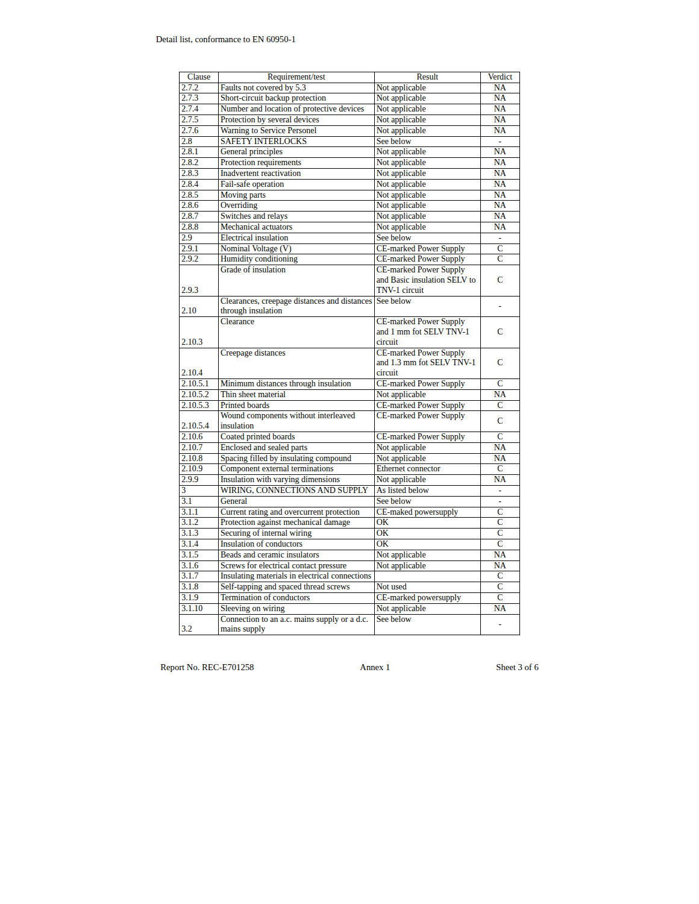Detail list, conformance to EN 60950-1
| Clause | Requirement/test | Result | Verdict |
| --- | --- | --- | --- |
| 2.7.2 | Faults not covered by 5.3 | Not applicable | NA |
| 2.7.3 | Short-circuit backup protection | Not applicable | NA |
| 2.7.4 | Number and location of protective devices | Not applicable | NA |
| 2.7.5 | Protection by several devices | Not applicable | NA |
| 2.7.6 | Warning to Service Personel | Not applicable | NA |
| 2.8 | SAFETY INTERLOCKS | See below | - |
| 2.8.1 | General principles | Not applicable | NA |
| 2.8.2 | Protection requirements | Not applicable | NA |
| 2.8.3 | Inadvertent reactivation | Not applicable | NA |
| 2.8.4 | Fail-safe operation | Not applicable | NA |
| 2.8.5 | Moving parts | Not applicable | NA |
| 2.8.6 | Overriding | Not applicable | NA |
| 2.8.7 | Switches and relays | Not applicable | NA |
| 2.8.8 | Mechanical actuators | Not applicable | NA |
| 2.9 | Electrical insulation | See below | - |
| 2.9.1 | Nominal Voltage (V) | CE-marked Power Supply | C |
| 2.9.2 | Humidity conditioning | CE-marked Power Supply | C |
| 2.9.3 | Grade of insulation | CE-marked Power Supply and Basic insulation SELV to TNV-1 circuit | C |
| 2.10 | Clearances, creepage distances and distances through insulation | See below | - |
| 2.10.3 | Clearance | CE-marked Power Supply and 1 mm fot SELV TNV-1 circuit | C |
| 2.10.4 | Creepage distances | CE-marked Power Supply and 1.3 mm fot SELV TNV-1 circuit | C |
| 2.10.5.1 | Minimum distances through insulation | CE-marked Power Supply | C |
| 2.10.5.2 | Thin sheet material | Not applicable | NA |
| 2.10.5.3 | Printed boards | CE-marked Power Supply | C |
| 2.10.5.4 | Wound components without interleaved insulation | CE-marked Power Supply | C |
| 2.10.6 | Coated printed boards | CE-marked Power Supply | C |
| 2.10.7 | Enclosed and sealed parts | Not applicable | NA |
| 2.10.8 | Spacing filled by insulating compound | Not applicable | NA |
| 2.10.9 | Component external terminations | Ethernet connector | C |
| 2.9.9 | Insulation with varying dimensions | Not applicable | NA |
| 3 | WIRING, CONNECTIONS AND SUPPLY | As listed below | - |
| 3.1 | General | See below | - |
| 3.1.1 | Current rating and overcurrent protection | CE-maked powersupply | C |
| 3.1.2 | Protection against mechanical damage | OK | C |
| 3.1.3 | Securing of internal wiring | OK | C |
| 3.1.4 | Insulation of conductors | OK | C |
| 3.1.5 | Beads and ceramic insulators | Not applicable | NA |
| 3.1.6 | Screws for electrical contact pressure | Not applicable | NA |
| 3.1.7 | Insulating materials in electrical connections | | C |
| 3.1.8 | Self-tapping and spaced thread screws | Not used | C |
| 3.1.9 | Termination of conductors | CE-marked powersupply | C |
| 3.1.10 | Sleeving on wiring | Not applicable | NA |
| 3.2 | Connection to an a.c. mains supply or a d.c. mains supply | See below | - |
Report No. REC-E701258 Annex 1 Sheet 3 of 6